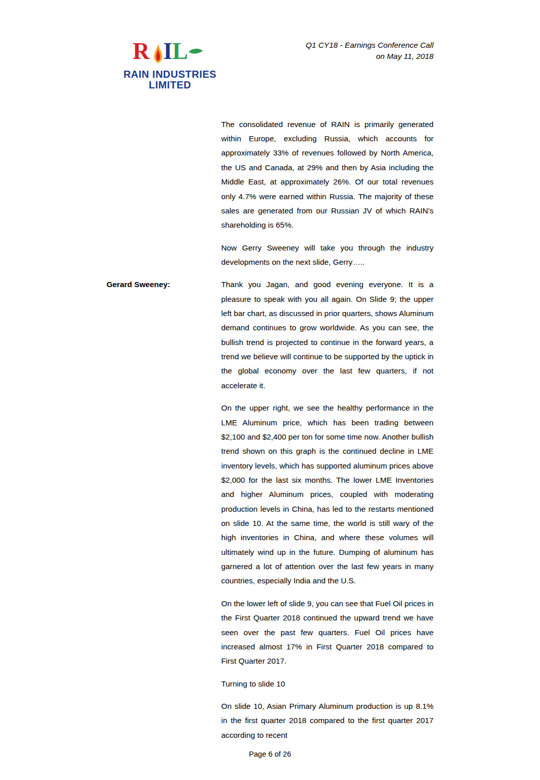R I L
RAIN INDUSTRIES LIMITED
Q1 CY18 - Earnings Conference Call
on May 11, 2018
The consolidated revenue of RAIN is primarily generated within Europe, excluding Russia, which accounts for approximately 33% of revenues followed by North America, the US and Canada, at 29% and then by Asia including the Middle East, at approximately 26%. Of our total revenues only 4.7% were earned within Russia. The majority of these sales are generated from our Russian JV of which RAIN’s shareholding is 65%.
Now Gerry Sweeney will take you through the industry developments on the next slide, Gerry…..
Gerard Sweeney:
Thank you Jagan, and good evening everyone. It is a pleasure to speak with you all again. On Slide 9; the upper left bar chart, as discussed in prior quarters, shows Aluminum demand continues to grow worldwide. As you can see, the bullish trend is projected to continue in the forward years, a trend we believe will continue to be supported by the uptick in the global economy over the last few quarters, if not accelerate it.
On the upper right, we see the healthy performance in the LME Aluminum price, which has been trading between $2,100 and $2,400 per ton for some time now. Another bullish trend shown on this graph is the continued decline in LME inventory levels, which has supported aluminum prices above $2,000 for the last six months. The lower LME Inventories and higher Aluminum prices, coupled with moderating production levels in China, has led to the restarts mentioned on slide 10. At the same time, the world is still wary of the high inventories in China, and where these volumes will ultimately wind up in the future. Dumping of aluminum has garnered a lot of attention over the last few years in many countries, especially India and the U.S.
On the lower left of slide 9, you can see that Fuel Oil prices in the First Quarter 2018 continued the upward trend we have seen over the past few quarters. Fuel Oil prices have increased almost 17% in First Quarter 2018 compared to First Quarter 2017.
Turning to slide 10
On slide 10, Asian Primary Aluminum production is up 8.1% in the first quarter 2018 compared to the first quarter 2017 according to recent
Page 6 of 26